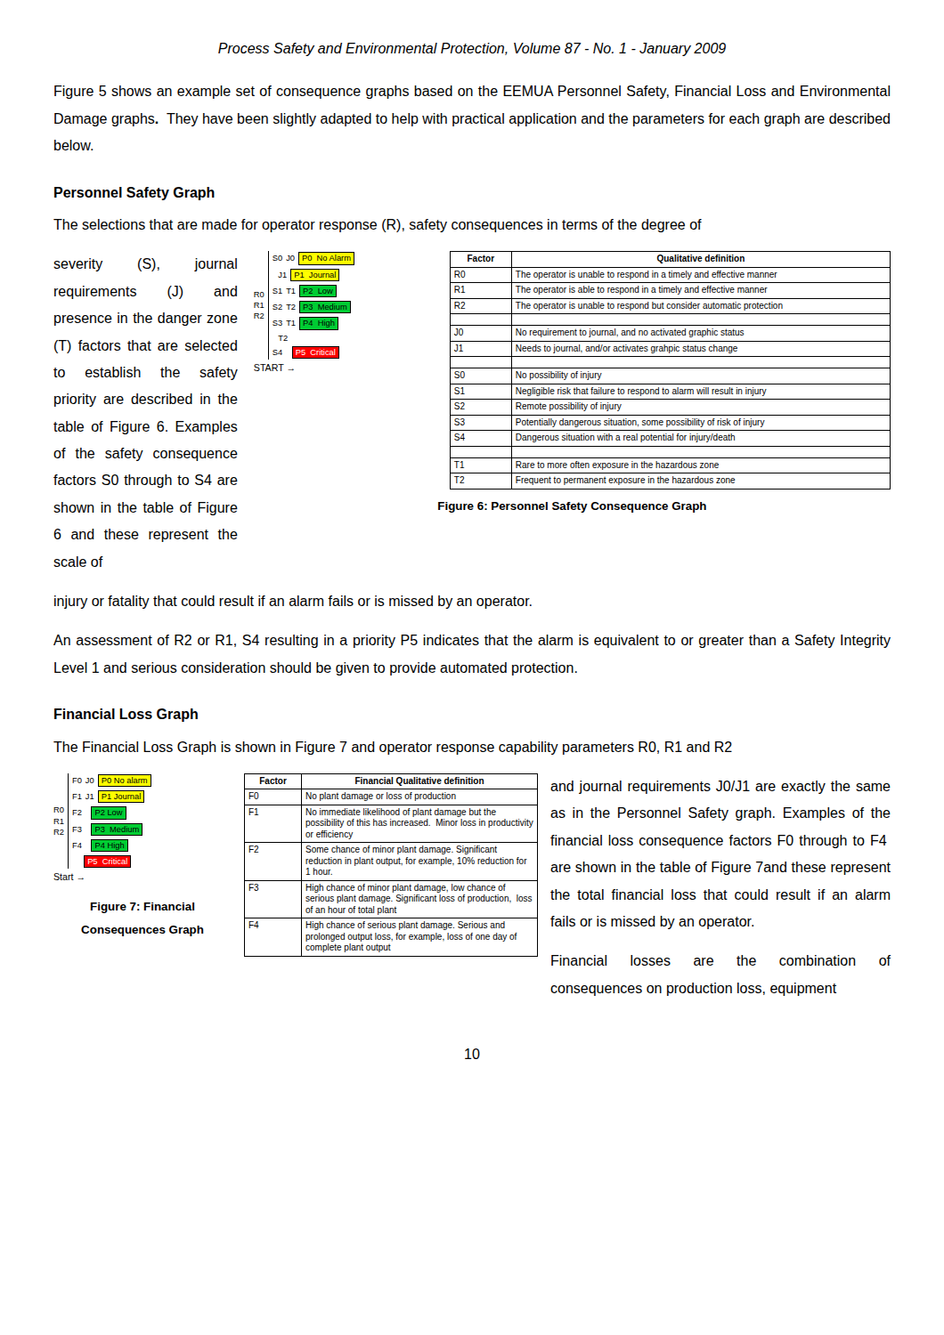Process Safety and Environmental Protection, Volume 87 - No. 1 - January 2009
Figure 5 shows an example set of consequence graphs based on the EEMUA Personnel Safety, Financial Loss and Environmental Damage graphs. They have been slightly adapted to help with practical application and the parameters for each graph are described below.
Personnel Safety Graph
The selections that are made for operator response (R), safety consequences in terms of the degree of
severity (S), journal requirements (J) and presence in the danger zone (T) factors that are selected to establish the safety priority are described in the table of Figure 6. Examples of the safety consequence factors S0 through to S4 are shown in the table of Figure 6 and these represent the scale of
R0 R1 R2
S0 J0 P0 No Alarm
J1 P1 Journal
S1 T1 P2 Low
S2 T2 P3 Medium
S3 T1 P4 High
T2
S4 P5 Critical
START →
| Factor | Qualitative definition |
| --- | --- |
| R0 | The operator is unable to respond in a timely and effective manner |
| R1 | The operator is able to respond in a timely and effective manner |
| R2 | The operator is unable to respond but consider automatic protection |
| J0 | No requirement to journal, and no activated graphic status |
| J1 | Needs to journal, and/or activates grahpic status change |
| S0 | No possibility of injury |
| S1 | Negligible risk that failure to respond to alarm will result in injury |
| S2 | Remote possibility of injury |
| S3 | Potentially dangerous situation, some possibility of risk of injury |
| S4 | Dangerous situation with a real potential for injury/death |
| T1 | Rare to more often exposure in the hazardous zone |
| T2 | Frequent to permanent exposure in the hazardous zone |
Figure 6: Personnel Safety Consequence Graph
injury or fatality that could result if an alarm fails or is missed by an operator.
An assessment of R2 or R1, S4 resulting in a priority P5 indicates that the alarm is equivalent to or greater than a Safety Integrity Level 1 and serious consideration should be given to provide automated protection.
Financial Loss Graph
The Financial Loss Graph is shown in Figure 7 and operator response capability parameters R0, R1 and R2
R0 R1 R2
F0 J0 P0 No alarm
F1 J1 P1 Journal
F2 P2 Low
F3 P3 Medium
F4 P4 High
P5 Critical
Start →
Figure 7: Financial Consequences Graph
| Factor | Financial Qualitative definition |
| --- | --- |
| F0 | No plant damage or loss of production |
| F1 | No immediate likelihood of plant damage but the possibility of this has increased. Minor loss in productivity or efficiency |
| F2 | Some chance of minor plant damage. Significant reduction in plant output, for example, 10% reduction for 1 hour. |
| F3 | High chance of minor plant damage, low chance of serious plant damage. Significant loss of production, loss of an hour of total plant |
| F4 | High chance of serious plant damage. Serious and prolonged output loss, for example, loss of one day of complete plant output |
and journal requirements J0/J1 are exactly the same as in the Personnel Safety graph. Examples of the financial loss consequence factors F0 through to F4 are shown in the table of Figure 7and these represent the total financial loss that could result if an alarm fails or is missed by an operator.
Financial losses are the combination of consequences on production loss, equipment
10